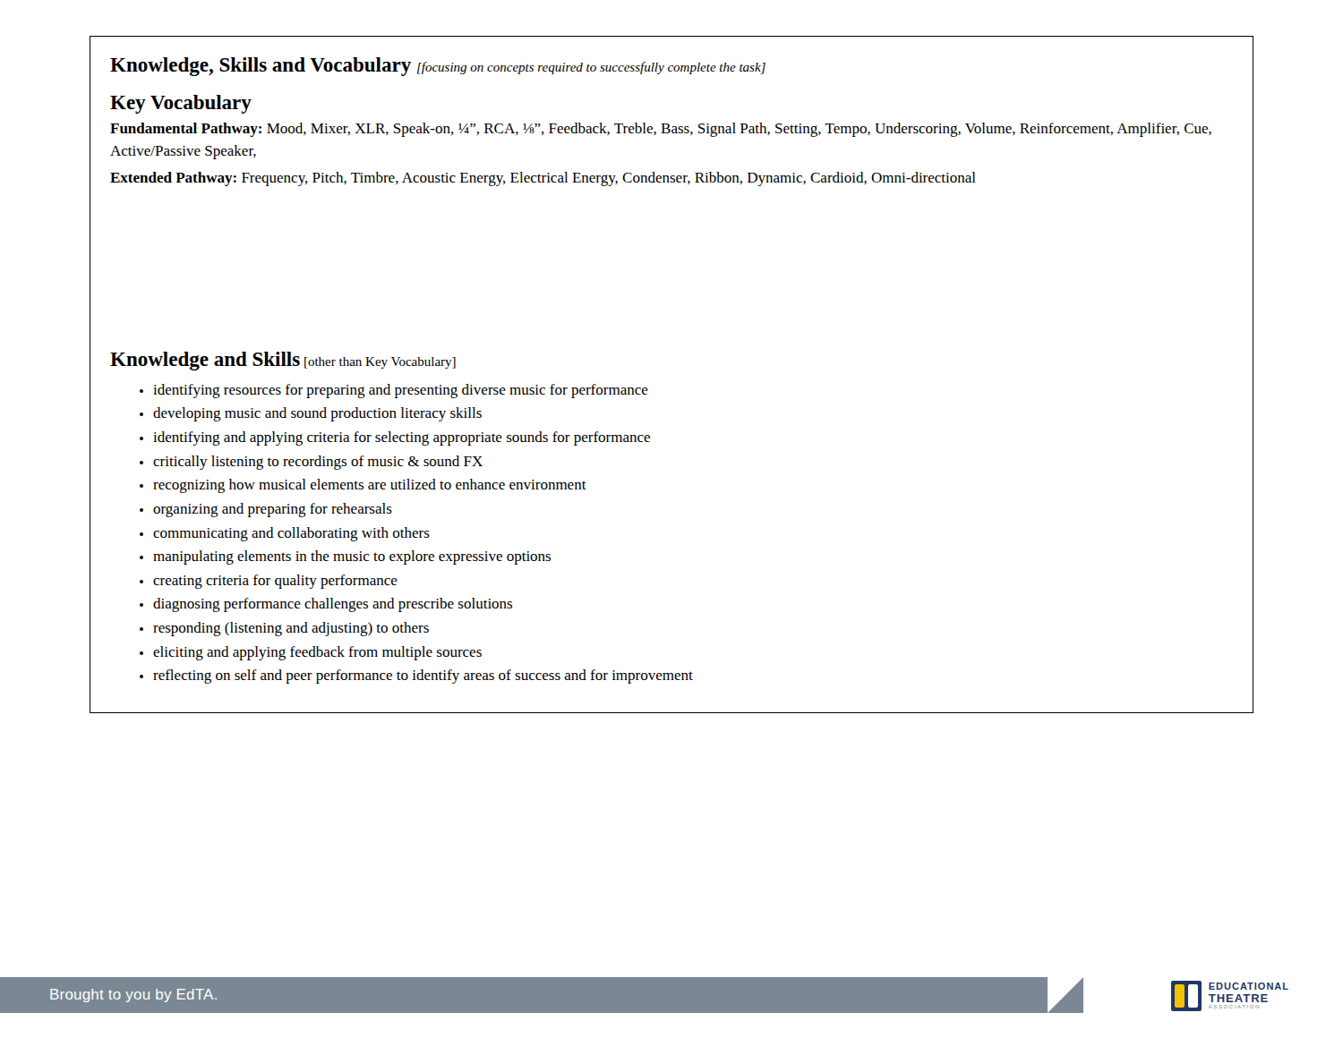Knowledge, Skills and Vocabulary [focusing on concepts required to successfully complete the task]
Key Vocabulary
Fundamental Pathway: Mood, Mixer, XLR, Speak-on, ¼”, RCA, ⅛”, Feedback, Treble, Bass, Signal Path, Setting, Tempo, Underscoring, Volume, Reinforcement, Amplifier, Cue, Active/Passive Speaker,
Extended Pathway: Frequency, Pitch, Timbre, Acoustic Energy, Electrical Energy, Condenser, Ribbon, Dynamic, Cardioid, Omni-directional
Knowledge and Skills
[other than Key Vocabulary]
identifying resources for preparing and presenting diverse music for performance
developing music and sound production literacy skills
identifying and applying criteria for selecting appropriate sounds for performance
critically listening to recordings of music & sound FX
recognizing how musical elements are utilized to enhance environment
organizing and preparing for rehearsals
communicating and collaborating with others
manipulating elements in the music to explore expressive options
creating criteria for quality performance
diagnosing performance challenges and prescribe solutions
responding (listening and adjusting) to others
eliciting and applying feedback from multiple sources
reflecting on self and peer performance to identify areas of success and for improvement
Brought to you by EdTA.
EDUCATIONAL
THEATRE
ASSOCIATION